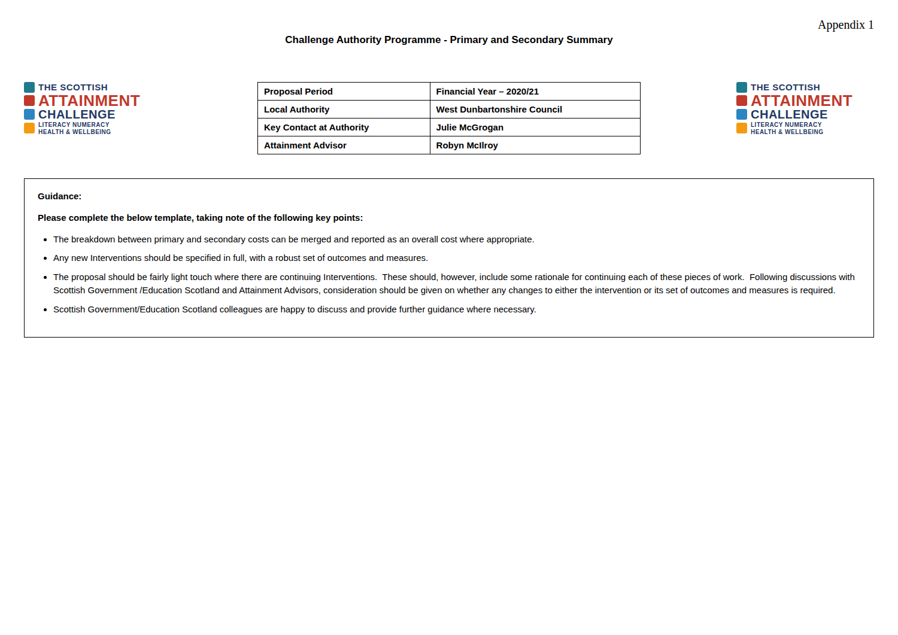Appendix 1
Challenge Authority Programme - Primary and Secondary Summary
THE SCOTTISH
ATTAINMENT
CHALLENGE
LITERACY NUMERACY
HEALTH & WELLBEING
| Proposal Period | Financial Year – 2020/21 |
| Local Authority | West Dunbartonshire Council |
| Key Contact at Authority | Julie McGrogan |
| Attainment Advisor | Robyn McIlroy |
THE SCOTTISH
ATTAINMENT
CHALLENGE
LITERACY NUMERACY
HEALTH & WELLBEING
Guidance:
Please complete the below template, taking note of the following key points:
The breakdown between primary and secondary costs can be merged and reported as an overall cost where appropriate.
Any new Interventions should be specified in full, with a robust set of outcomes and measures.
The proposal should be fairly light touch where there are continuing Interventions. These should, however, include some rationale for continuing each of these pieces of work. Following discussions with Scottish Government /Education Scotland and Attainment Advisors, consideration should be given on whether any changes to either the intervention or its set of outcomes and measures is required.
Scottish Government/Education Scotland colleagues are happy to discuss and provide further guidance where necessary.